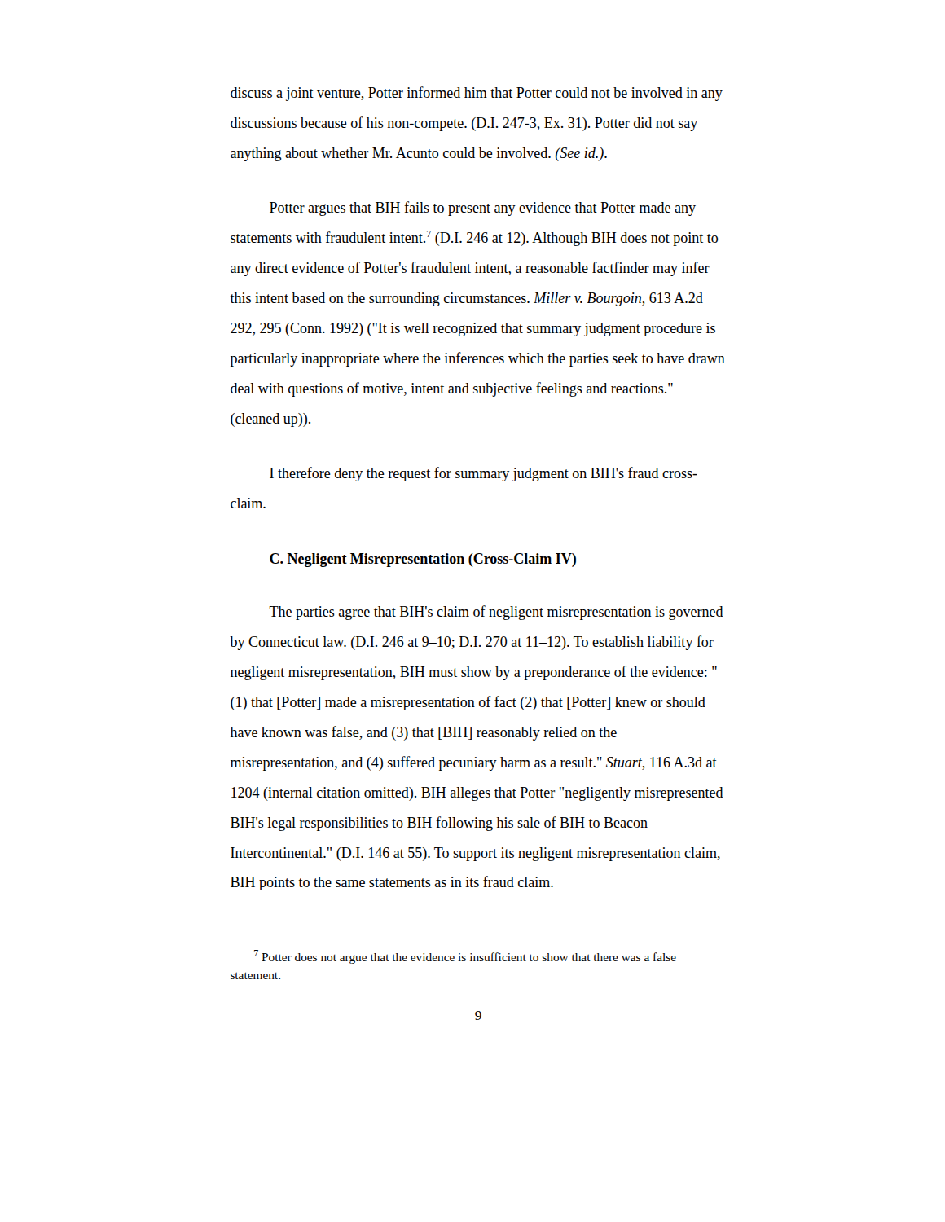discuss a joint venture, Potter informed him that Potter could not be involved in any discussions because of his non-compete. (D.I. 247-3, Ex. 31). Potter did not say anything about whether Mr. Acunto could be involved. (See id.).
Potter argues that BIH fails to present any evidence that Potter made any statements with fraudulent intent.7 (D.I. 246 at 12). Although BIH does not point to any direct evidence of Potter's fraudulent intent, a reasonable factfinder may infer this intent based on the surrounding circumstances. Miller v. Bourgoin, 613 A.2d 292, 295 (Conn. 1992) ("It is well recognized that summary judgment procedure is particularly inappropriate where the inferences which the parties seek to have drawn deal with questions of motive, intent and subjective feelings and reactions." (cleaned up)).
I therefore deny the request for summary judgment on BIH's fraud cross-claim.
C. Negligent Misrepresentation (Cross-Claim IV)
The parties agree that BIH's claim of negligent misrepresentation is governed by Connecticut law. (D.I. 246 at 9–10; D.I. 270 at 11–12). To establish liability for negligent misrepresentation, BIH must show by a preponderance of the evidence: "(1) that [Potter] made a misrepresentation of fact (2) that [Potter] knew or should have known was false, and (3) that [BIH] reasonably relied on the misrepresentation, and (4) suffered pecuniary harm as a result." Stuart, 116 A.3d at 1204 (internal citation omitted). BIH alleges that Potter "negligently misrepresented BIH's legal responsibilities to BIH following his sale of BIH to Beacon Intercontinental." (D.I. 146 at 55). To support its negligent misrepresentation claim, BIH points to the same statements as in its fraud claim.
7 Potter does not argue that the evidence is insufficient to show that there was a false statement.
9